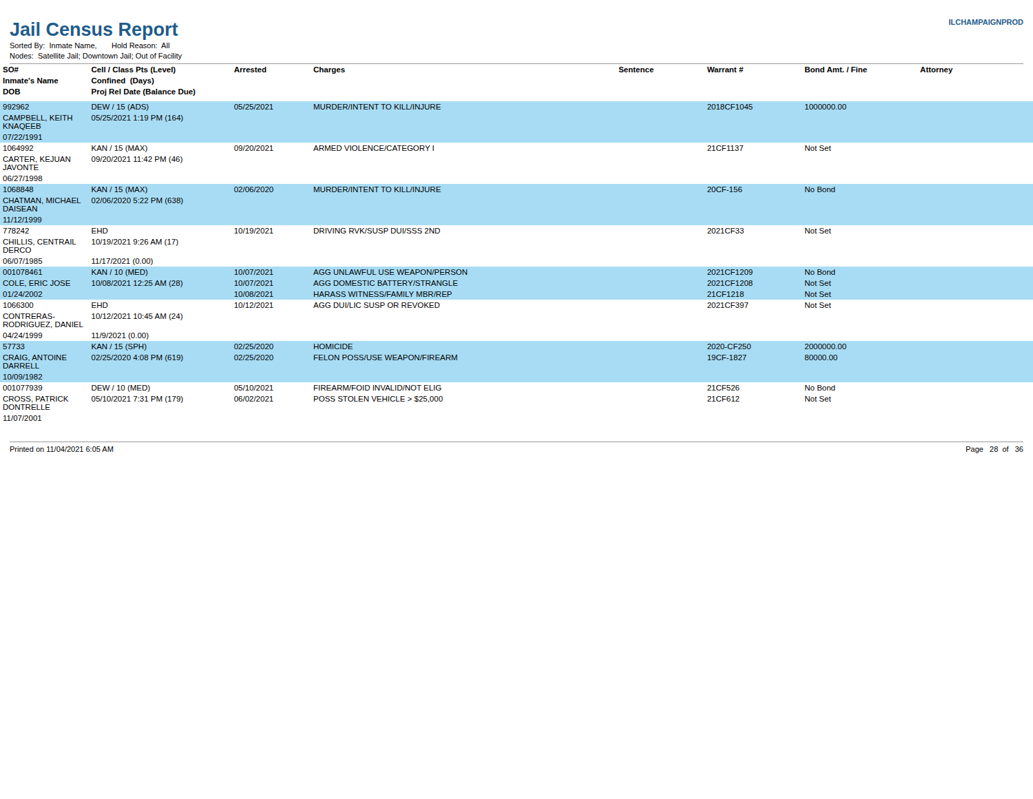ILCHAMPAIGNPROD
Jail Census Report
Sorted By: Inmate Name, Hold Reason: All
Nodes: Satellite Jail; Downtown Jail; Out of Facility
| SO# | Cell / Class Pts (Level) | Arrested | Charges | Sentence | Warrant # | Bond Amt. / Fine | Attorney |
| --- | --- | --- | --- | --- | --- | --- | --- |
| Inmate's Name | Confined (Days) | | | | | | |
| DOB | Proj Rel Date (Balance Due) | | | | | | |
| 992962 | DEW / 15 (ADS) | 05/25/2021 | MURDER/INTENT TO KILL/INJURE | | 2018CF1045 | 1000000.00 | |
| CAMPBELL, KEITH KNAQEEB | 05/25/2021 1:19 PM (164) | | | | | | |
| 07/22/1991 | | | | | | | |
| 1064992 | KAN / 15 (MAX) | 09/20/2021 | ARMED VIOLENCE/CATEGORY I | | 21CF1137 | Not Set | |
| CARTER, KEJUAN JAVONTE | 09/20/2021 11:42 PM (46) | | | | | | |
| 06/27/1998 | | | | | | | |
| 1068848 | KAN / 15 (MAX) | 02/06/2020 | MURDER/INTENT TO KILL/INJURE | | 20CF-156 | No Bond | |
| CHATMAN, MICHAEL DAISEAN | 02/06/2020 5:22 PM (638) | | | | | | |
| 11/12/1999 | | | | | | | |
| 778242 | EHD | 10/19/2021 | DRIVING RVK/SUSP DUI/SSS 2ND | | 2021CF33 | Not Set | |
| CHILLIS, CENTRAIL DERCO | 10/19/2021 9:26 AM (17) | | | | | | |
| 06/07/1985 | 11/17/2021 (0.00) | | | | | | |
| 001078461 | KAN / 10 (MED) | 10/07/2021 | AGG UNLAWFUL USE WEAPON/PERSON | | 2021CF1209 | No Bond | |
| COLE, ERIC JOSE | 10/08/2021 12:25 AM (28) | 10/07/2021 | AGG DOMESTIC BATTERY/STRANGLE | | 2021CF1208 | Not Set | |
| 01/24/2002 | | 10/08/2021 | HARASS WITNESS/FAMILY MBR/REP | | 21CF1218 | Not Set | |
| 1066300 | EHD | 10/12/2021 | AGG DUI/LIC SUSP OR REVOKED | | 2021CF397 | Not Set | |
| CONTRERAS-RODRIGUEZ, DANIEL | 10/12/2021 10:45 AM (24) | | | | | | |
| 04/24/1999 | 11/9/2021 (0.00) | | | | | | |
| 57733 | KAN / 15 (SPH) | 02/25/2020 | HOMICIDE | | 2020-CF250 | 2000000.00 | |
| CRAIG, ANTOINE DARRELL | 02/25/2020 4:08 PM (619) | 02/25/2020 | FELON POSS/USE WEAPON/FIREARM | | 19CF-1827 | 80000.00 | |
| 10/09/1982 | | | | | | | |
| 001077939 | DEW / 10 (MED) | 05/10/2021 | FIREARM/FOID INVALID/NOT ELIG | | 21CF526 | No Bond | |
| CROSS, PATRICK DONTRELLE | 05/10/2021 7:31 PM (179) | 06/02/2021 | POSS STOLEN VEHICLE > $25,000 | | 21CF612 | Not Set | |
| 11/07/2001 | | | | | | | |
Printed on 11/04/2021 6:05 AM
Page 28 of 36